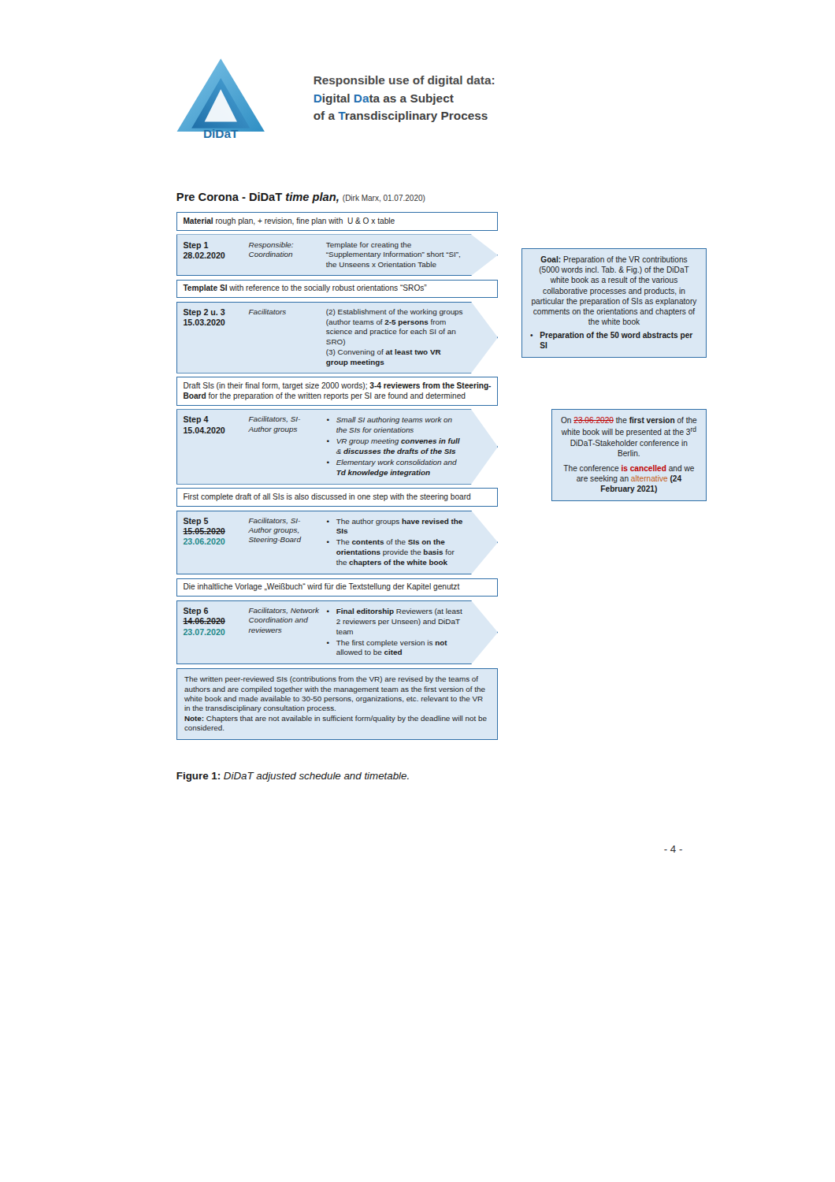DiDaT
Responsible use of digital data:
Digital Data as a Subject
of a Transdisciplinary Process
Pre Corona - DiDaT time plan, (Dirk Marx, 01.07.2020)
Goal: Preparation of the VR contributions (5000 words incl. Tab. & Fig.) of the DiDaT white book as a result of the various collaborative processes and products, in particular the preparation of SIs as explanatory comments on the orientations and chapters of the white book
Preparation of the 50 word abstracts per SI
On 23.06.2020 the first version of the white book will be presented at the 3rd DiDaT-Stakeholder conference in Berlin.
The conference is cancelled and we are seeking an alternative (24 February 2021)
Material rough plan, + revision, fine plan with U & O x table
Step 128.02.2020
Responsible:
Coordination
Template for creating the “Supplementary Information” short “SI”, the Unseens x Orientation Table
Template SI with reference to the socially robust orientations “SROs”
Step 2 u. 315.03.2020
Facilitators
(2) Establishment of the working groups (author teams of 2-5 persons from science and practice for each SI of an SRO)
(3) Convening of at least two VR group meetings
Draft SIs (in their final form, target size 2000 words); 3-4 reviewers from the Steering-Board for the preparation of the written reports per SI are found and determined
Step 415.04.2020
Facilitators, SI-
Author groups
Small SI authoring teams work on the SIs for orientations
VR group meeting convenes in full & discusses the drafts of the SIs
Elementary work consolidation and Td knowledge integration
First complete draft of all SIs is also discussed in one step with the steering board
Step 5 15.05.2020 23.06.2020
Facilitators, SI-
Author groups,
Steering-Board
The author groups have revised the SIs
The contents of the SIs on the orientations provide the basis for the chapters of the white book
Die inhaltliche Vorlage „Weißbuch“ wird für die Textstellung der Kapitel genutzt
Step 6 14.06.2020 23.07.2020
Facilitators, Network
Coordination and
reviewers
Final editorship Reviewers (at least 2 reviewers per Unseen) and DiDaT team
The first complete version is not allowed to be cited
The written peer-reviewed SIs (contributions from the VR) are revised by the teams of authors and are compiled together with the management team as the first version of the white book and made available to 30-50 persons, organizations, etc. relevant to the VR in the transdisciplinary consultation process.
Note: Chapters that are not available in sufficient form/quality by the deadline will not be considered.
Figure 1: DiDaT adjusted schedule and timetable.
- 4 -